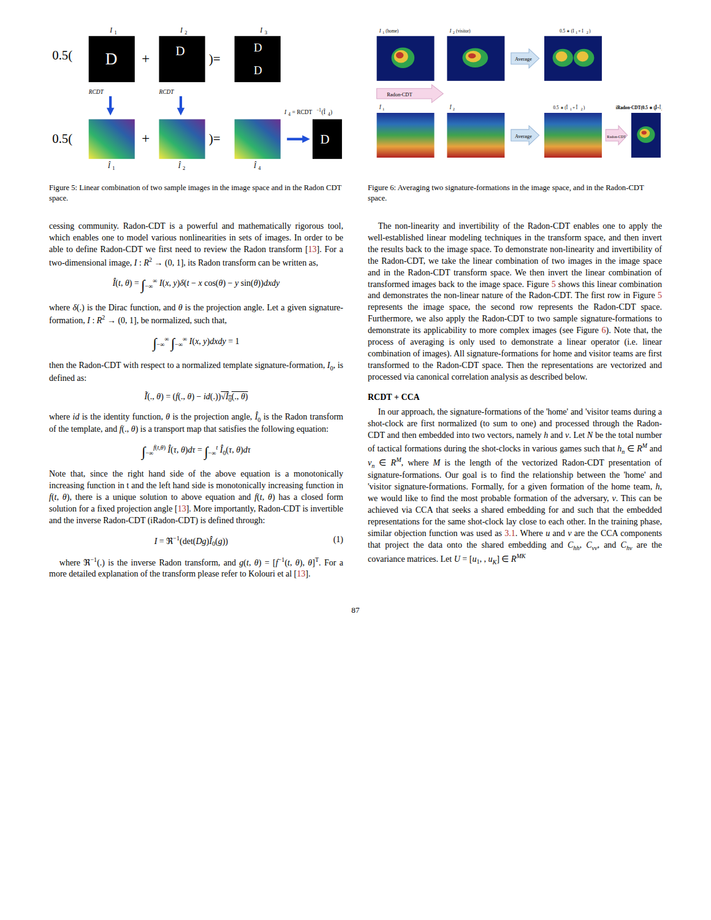I 1 I 2 I 3 0.5( D + D )= D D RCDT RCDT 0.5( + )= Î 1 Î 2 Î 4 I 4 = RCDT −1 (Î 4 ) D
Figure 5: Linear combination of two sample images in the image space and in the Radon CDT space.
I 1 (home) I 2 (visitor) 0.5 ∗ (I 1 + I 2 ) Average Radon-CDT Î 1 Î 2 0.5 ∗ (Î 1 + Î 2 ) iRadon-CDT(0.5 ∗ (Î 1 +Î 2 Average Radon-CDT
Figure 6: Averaging two signature-formations in the image space, and in the Radon-CDT space.
cessing community. Radon-CDT is a powerful and mathematically rigorous tool, which enables one to model various nonlinearities in sets of images. In order to be able to define Radon-CDT we first need to review the Radon transform [13]. For a two-dimensional image, I : R2 → (0, 1], its Radon transform can be written as,
Î(t, θ) = ∫−∞∞ I(x, y)δ(t − x cos(θ) − y sin(θ))dxdy
where δ(.) is the Dirac function, and θ is the projection angle. Let a given signature-formation, I : R2 → (0, 1], be normalized, such that,
∫−∞∞ ∫−∞∞ I(x, y)dxdy = 1
then the Radon-CDT with respect to a normalized template signature-formation, I0, is defined as:
Ĩ(., θ) = (f(., θ) − id(.))√Î0(., θ)
where id is the identity function, θ is the projection angle, Î0 is the Radon transform of the template, and f(., θ) is a transport map that satisfies the following equation:
∫−∞f(t,θ) Î(τ, θ)dτ = ∫−∞t Î0(τ, θ)dτ
Note that, since the right hand side of the above equation is a monotonically increasing function in t and the left hand side is monotonically increasing function in f(t, θ), there is a unique solution to above equation and f(t, θ) has a closed form solution for a fixed projection angle [13]. More importantly, Radon-CDT is invertible and the inverse Radon-CDT (iRadon-CDT) is defined through:
I = ℜ−1(det(Dg)Î0(g)) (1)
where ℜ−1(.) is the inverse Radon transform, and g(t, θ) = [f−1(t, θ), θ]T. For a more detailed explanation of the transform please refer to Kolouri et al [13].
The non-linearity and invertibility of the Radon-CDT enables one to apply the well-established linear modeling techniques in the transform space, and then invert the results back to the image space. To demonstrate non-linearity and invertibility of the Radon-CDT, we take the linear combination of two images in the image space and in the Radon-CDT transform space. We then invert the linear combination of transformed images back to the image space. Figure 5 shows this linear combination and demonstrates the non-linear nature of the Radon-CDT. The first row in Figure 5 represents the image space, the second row represents the Radon-CDT space. Furthermore, we also apply the Radon-CDT to two sample signature-formations to demonstrate its applicability to more complex images (see Figure 6). Note that, the process of averaging is only used to demonstrate a linear operator (i.e. linear combination of images). All signature-formations for home and visitor teams are first transformed to the Radon-CDT space. Then the representations are vectorized and processed via canonical correlation analysis as described below.
RCDT + CCA
In our approach, the signature-formations of the 'home' and 'visitor teams during a shot-clock are first normalized (to sum to one) and processed through the Radon-CDT and then embedded into two vectors, namely h and v. Let N be the total number of tactical formations during the shot-clocks in various games such that hn ∈ RM and vn ∈ RM, where M is the length of the vectorized Radon-CDT presentation of signature-formations. Our goal is to find the relationship between the 'home' and 'visitor signature-formations. Formally, for a given formation of the home team, h, we would like to find the most probable formation of the adversary, v. This can be achieved via CCA that seeks a shared embedding for and such that the embedded representations for the same shot-clock lay close to each other. In the training phase, similar objection function was used as 3.1. Where u and v are the CCA components that project the data onto the shared embedding and Chh, Cvv, and Chv are the covariance matrices. Let U = [u1, , uK] ∈ RMK
87